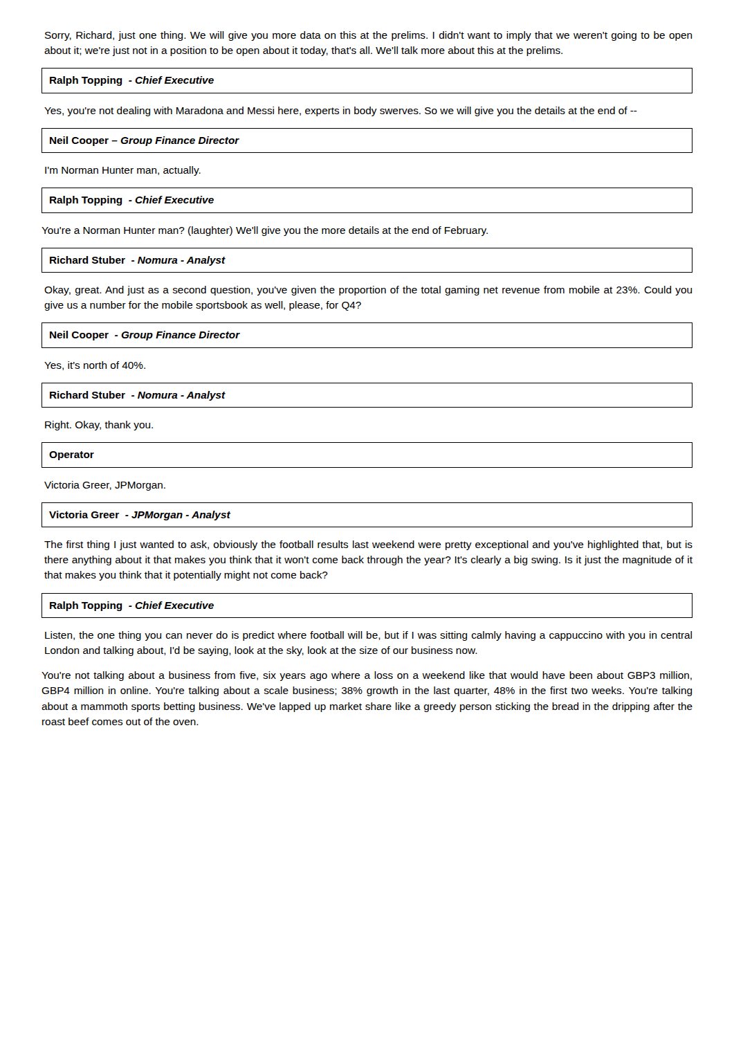Sorry, Richard, just one thing. We will give you more data on this at the prelims. I didn't want to imply that we weren't going to be open about it; we're just not in a position to be open about it today, that's all. We'll talk more about this at the prelims.
Ralph Topping - Chief Executive
Yes, you're not dealing with Maradona and Messi here, experts in body swerves. So we will give you the details at the end of --
Neil Cooper – Group Finance Director
I'm Norman Hunter man, actually.
Ralph Topping - Chief Executive
You're a Norman Hunter man? (laughter) We'll give you the more details at the end of February.
Richard Stuber - Nomura - Analyst
Okay, great. And just as a second question, you've given the proportion of the total gaming net revenue from mobile at 23%. Could you give us a number for the mobile sportsbook as well, please, for Q4?
Neil Cooper - Group Finance Director
Yes, it's north of 40%.
Richard Stuber - Nomura - Analyst
Right. Okay, thank you.
Operator
Victoria Greer, JPMorgan.
Victoria Greer - JPMorgan - Analyst
The first thing I just wanted to ask, obviously the football results last weekend were pretty exceptional and you've highlighted that, but is there anything about it that makes you think that it won't come back through the year? It's clearly a big swing. Is it just the magnitude of it that makes you think that it potentially might not come back?
Ralph Topping - Chief Executive
Listen, the one thing you can never do is predict where football will be, but if I was sitting calmly having a cappuccino with you in central London and talking about, I'd be saying, look at the sky, look at the size of our business now.
You're not talking about a business from five, six years ago where a loss on a weekend like that would have been about GBP3 million, GBP4 million in online. You're talking about a scale business; 38% growth in the last quarter, 48% in the first two weeks. You're talking about a mammoth sports betting business. We've lapped up market share like a greedy person sticking the bread in the dripping after the roast beef comes out of the oven.